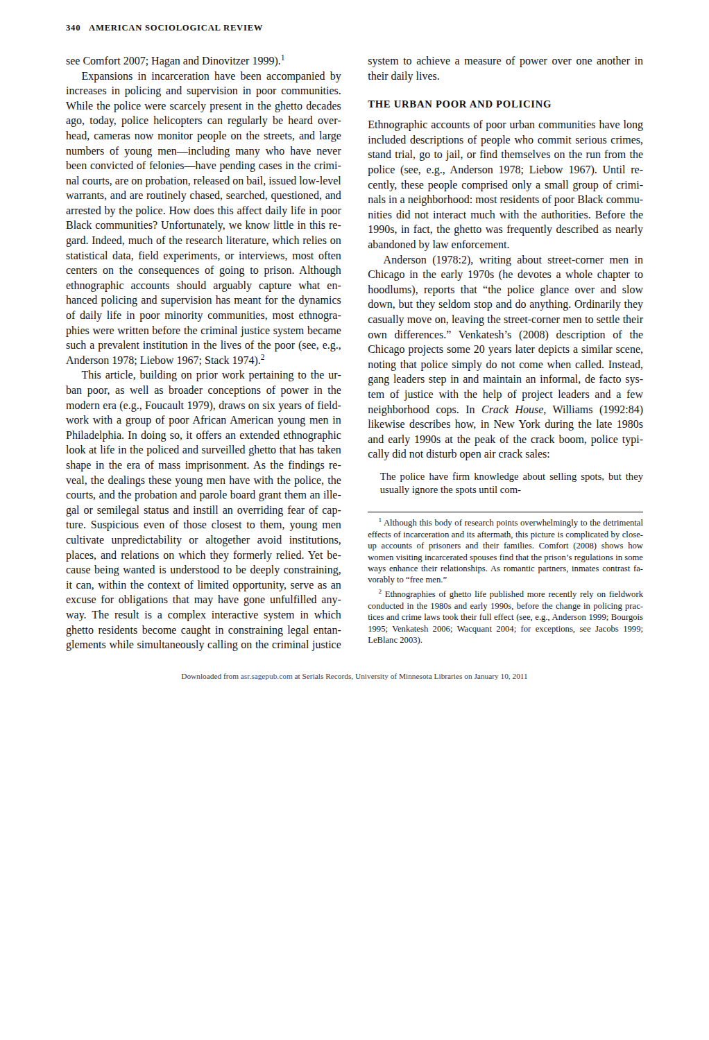340 AMERICAN SOCIOLOGICAL REVIEW
see Comfort 2007; Hagan and Dinovitzer 1999).1
Expansions in incarceration have been accompanied by increases in policing and supervision in poor communities. While the police were scarcely present in the ghetto decades ago, today, police helicopters can regularly be heard overhead, cameras now monitor people on the streets, and large numbers of young men—including many who have never been convicted of felonies—have pending cases in the criminal courts, are on probation, released on bail, issued low-level warrants, and are routinely chased, searched, questioned, and arrested by the police. How does this affect daily life in poor Black communities? Unfortunately, we know little in this regard. Indeed, much of the research literature, which relies on statistical data, field experiments, or interviews, most often centers on the consequences of going to prison. Although ethnographic accounts should arguably capture what enhanced policing and supervision has meant for the dynamics of daily life in poor minority communities, most ethnographies were written before the criminal justice system became such a prevalent institution in the lives of the poor (see, e.g., Anderson 1978; Liebow 1967; Stack 1974).2
This article, building on prior work pertaining to the urban poor, as well as broader conceptions of power in the modern era (e.g., Foucault 1979), draws on six years of fieldwork with a group of poor African American young men in Philadelphia. In doing so, it offers an extended ethnographic look at life in the policed and surveilled ghetto that has taken shape in the era of mass imprisonment. As the findings reveal, the dealings these young men have with the police, the courts, and the probation and parole board grant them an illegal or semilegal status and instill an overriding fear of capture. Suspicious even of those closest to them, young men cultivate unpredictability or altogether avoid institutions, places, and relations on which they formerly relied. Yet because being wanted is understood to be deeply constraining, it can, within the context of limited opportunity, serve as an excuse for obligations that may have gone unfulfilled anyway. The result is a complex interactive system in which ghetto residents become caught in constraining legal entanglements while simultaneously calling on the criminal justice system to achieve a measure of power over one another in their daily lives.
The Urban Poor and Policing
Ethnographic accounts of poor urban communities have long included descriptions of people who commit serious crimes, stand trial, go to jail, or find themselves on the run from the police (see, e.g., Anderson 1978; Liebow 1967). Until recently, these people comprised only a small group of criminals in a neighborhood: most residents of poor Black communities did not interact much with the authorities. Before the 1990s, in fact, the ghetto was frequently described as nearly abandoned by law enforcement.
Anderson (1978:2), writing about street-corner men in Chicago in the early 1970s (he devotes a whole chapter to hoodlums), reports that “the police glance over and slow down, but they seldom stop and do anything. Ordinarily they casually move on, leaving the street-corner men to settle their own differences.” Venkatesh’s (2008) description of the Chicago projects some 20 years later depicts a similar scene, noting that police simply do not come when called. Instead, gang leaders step in and maintain an informal, de facto system of justice with the help of project leaders and a few neighborhood cops. In Crack House, Williams (1992:84) likewise describes how, in New York during the late 1980s and early 1990s at the peak of the crack boom, police typically did not disturb open air crack sales:
The police have firm knowledge about selling spots, but they usually ignore the spots until com-
1 Although this body of research points overwhelmingly to the detrimental effects of incarceration and its aftermath, this picture is complicated by close-up accounts of prisoners and their families. Comfort (2008) shows how women visiting incarcerated spouses find that the prison’s regulations in some ways enhance their relationships. As romantic partners, inmates contrast favorably to “free men.”
2 Ethnographies of ghetto life published more recently rely on fieldwork conducted in the 1980s and early 1990s, before the change in policing practices and crime laws took their full effect (see, e.g., Anderson 1999; Bourgois 1995; Venkatesh 2006; Wacquant 2004; for exceptions, see Jacobs 1999; LeBlanc 2003).
Downloaded from asr.sagepub.com at Serials Records, University of Minnesota Libraries on January 10, 2011